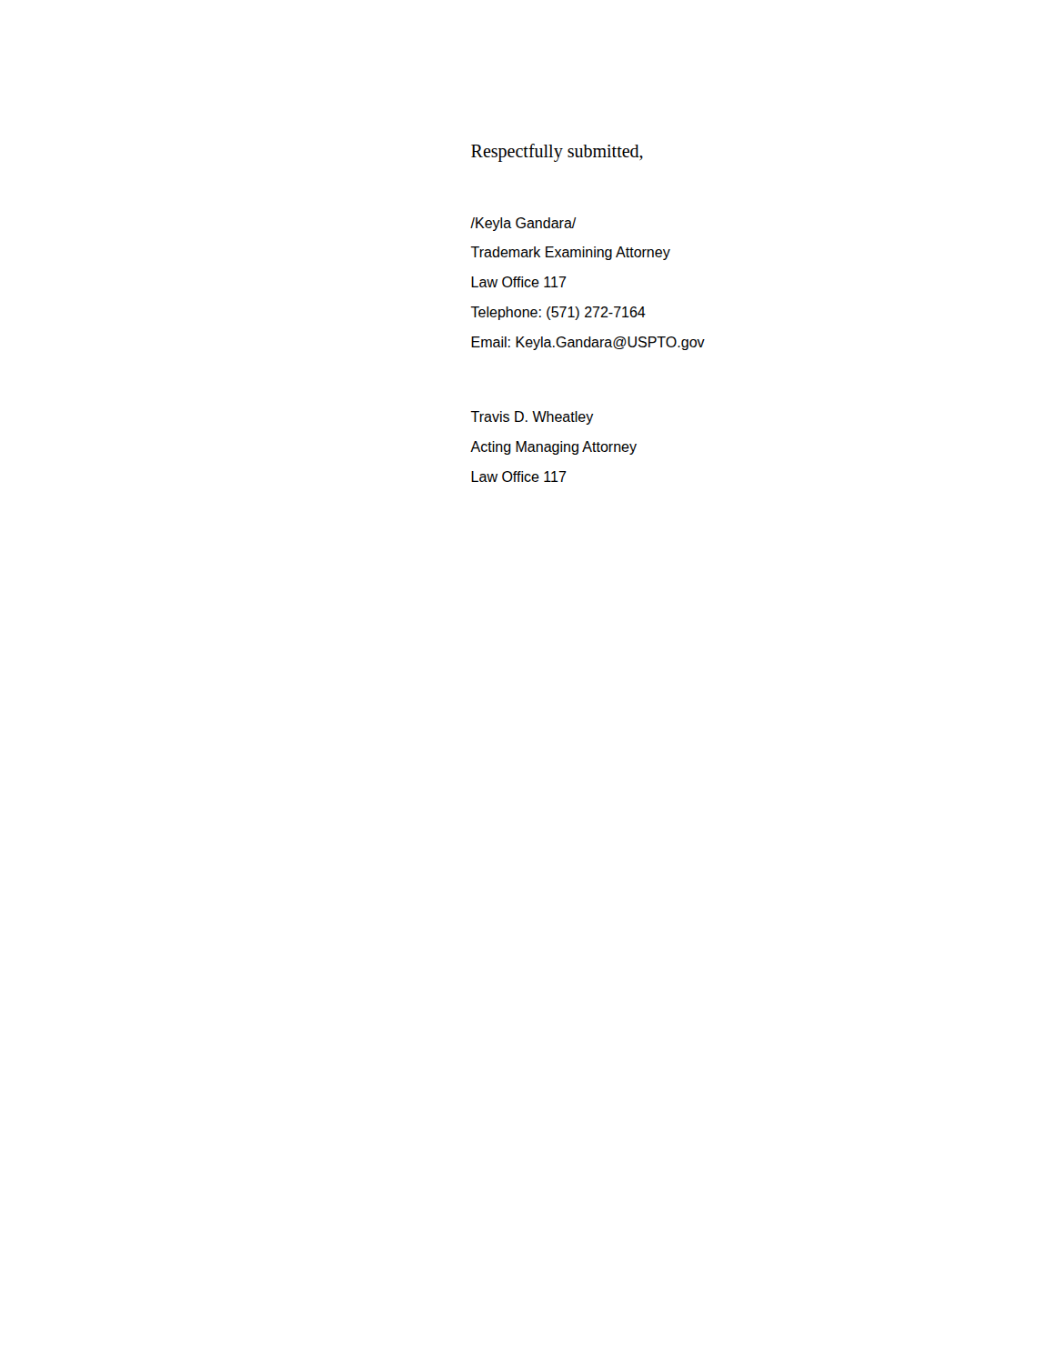Respectfully submitted,
/Keyla Gandara/
Trademark Examining Attorney
Law Office 117
Telephone: (571) 272-7164
Email: Keyla.Gandara@USPTO.gov
Travis D. Wheatley
Acting Managing Attorney
Law Office 117